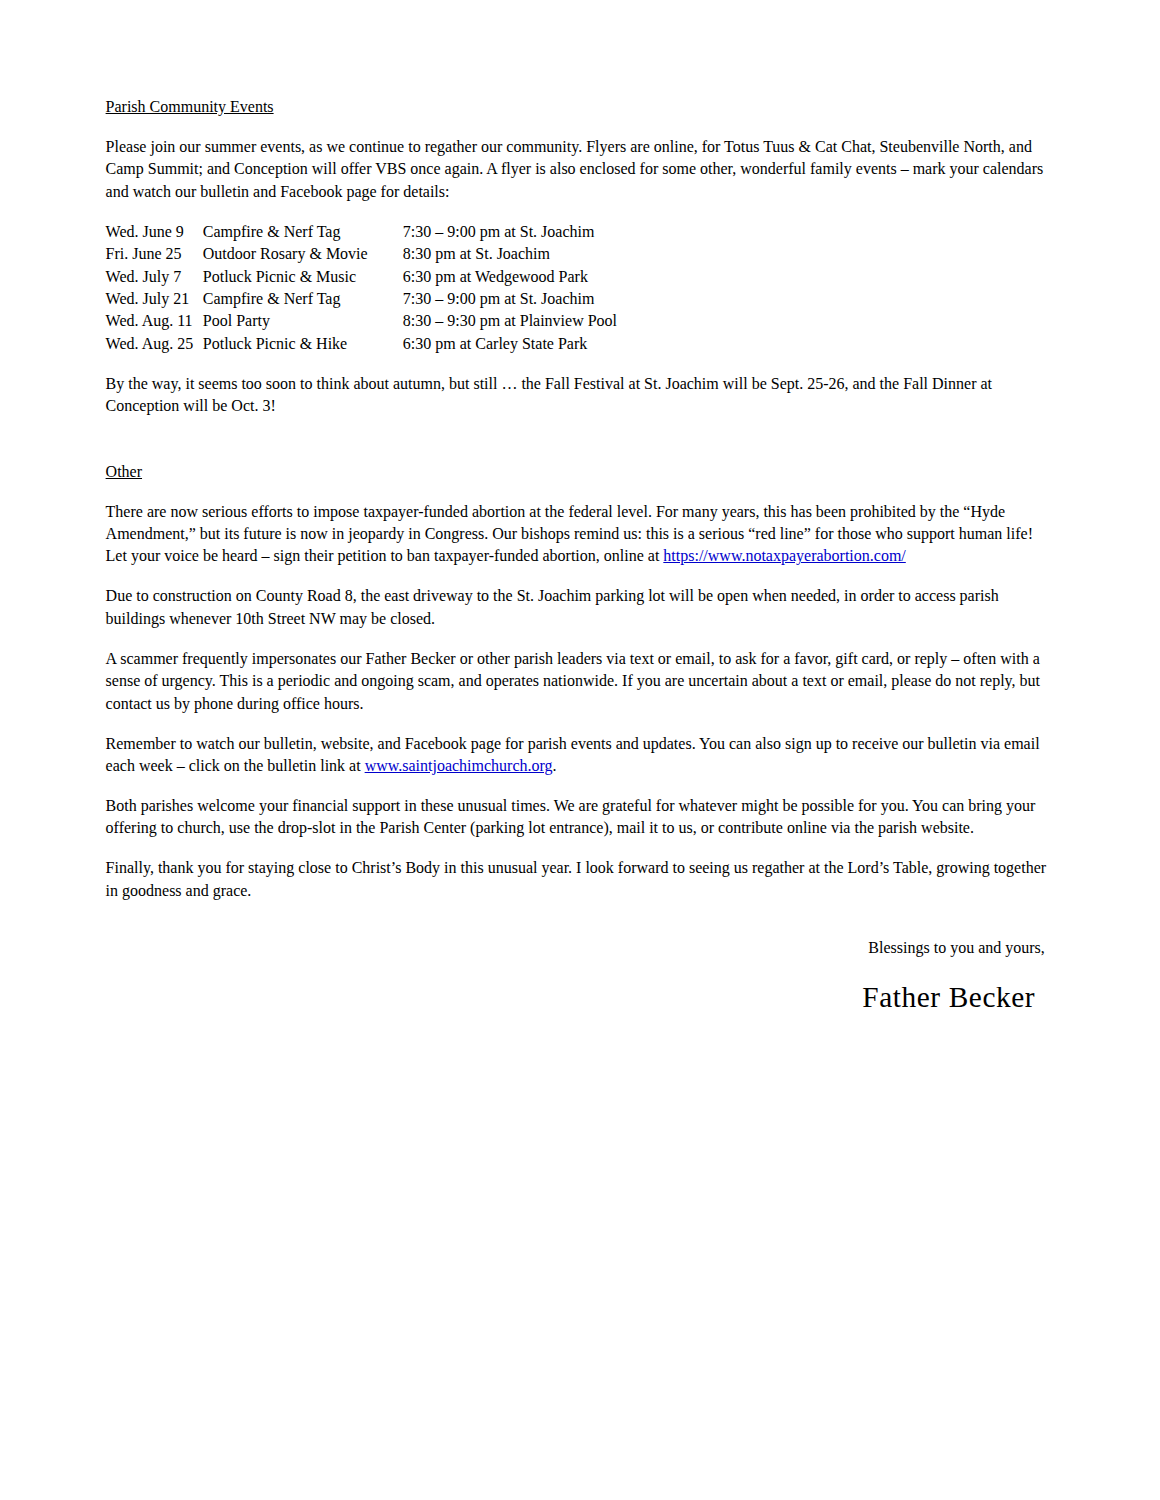Parish Community Events
Please join our summer events, as we continue to regather our community. Flyers are online, for Totus Tuus & Cat Chat, Steubenville North, and Camp Summit; and Conception will offer VBS once again. A flyer is also enclosed for some other, wonderful family events – mark your calendars and watch our bulletin and Facebook page for details:
| Wed. June 9 | Campfire & Nerf Tag | 7:30 – 9:00 pm at St. Joachim |
| Fri. June 25 | Outdoor Rosary & Movie | 8:30 pm at St. Joachim |
| Wed. July 7 | Potluck Picnic & Music | 6:30 pm at Wedgewood Park |
| Wed. July 21 | Campfire & Nerf Tag | 7:30 – 9:00 pm at St. Joachim |
| Wed. Aug. 11 | Pool Party | 8:30 – 9:30 pm at Plainview Pool |
| Wed. Aug. 25 | Potluck Picnic & Hike | 6:30 pm at Carley State Park |
By the way, it seems too soon to think about autumn, but still … the Fall Festival at St. Joachim will be Sept. 25-26, and the Fall Dinner at Conception will be Oct. 3!
Other
There are now serious efforts to impose taxpayer-funded abortion at the federal level. For many years, this has been prohibited by the “Hyde Amendment,” but its future is now in jeopardy in Congress. Our bishops remind us: this is a serious “red line” for those who support human life! Let your voice be heard – sign their petition to ban taxpayer-funded abortion, online at https://www.notaxpayerabortion.com/
Due to construction on County Road 8, the east driveway to the St. Joachim parking lot will be open when needed, in order to access parish buildings whenever 10th Street NW may be closed.
A scammer frequently impersonates our Father Becker or other parish leaders via text or email, to ask for a favor, gift card, or reply – often with a sense of urgency. This is a periodic and ongoing scam, and operates nationwide. If you are uncertain about a text or email, please do not reply, but contact us by phone during office hours.
Remember to watch our bulletin, website, and Facebook page for parish events and updates. You can also sign up to receive our bulletin via email each week – click on the bulletin link at www.saintjoachimchurch.org.
Both parishes welcome your financial support in these unusual times. We are grateful for whatever might be possible for you. You can bring your offering to church, use the drop-slot in the Parish Center (parking lot entrance), mail it to us, or contribute online via the parish website.
Finally, thank you for staying close to Christ’s Body in this unusual year. I look forward to seeing us regather at the Lord’s Table, growing together in goodness and grace.
Blessings to you and yours,
Father Becker